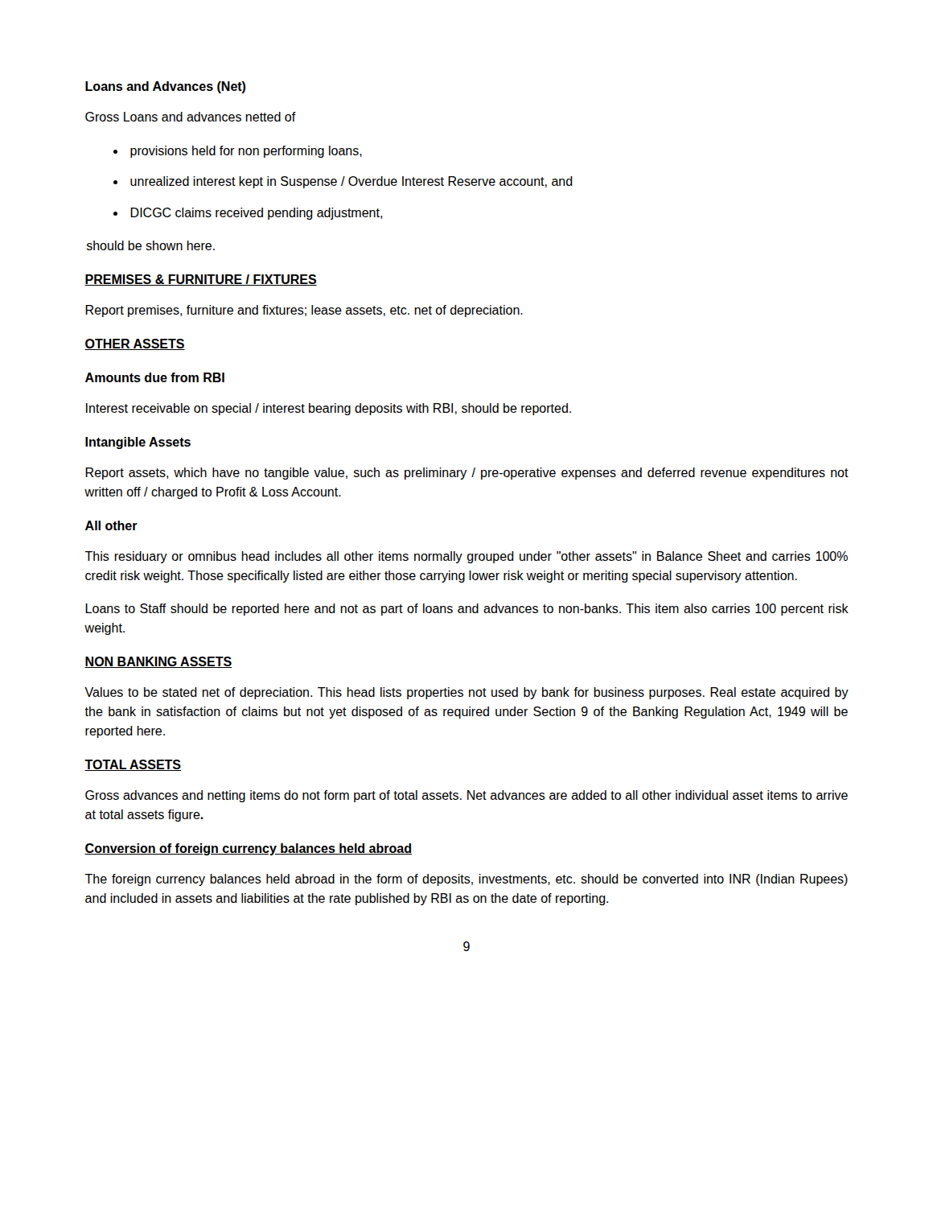Loans and Advances (Net)
Gross Loans and advances netted of
provisions held for non performing loans,
unrealized interest kept in Suspense / Overdue Interest Reserve account, and
DICGC claims received pending adjustment,
should be shown here.
PREMISES & FURNITURE / FIXTURES
Report premises, furniture and fixtures; lease assets, etc. net of depreciation.
OTHER ASSETS
Amounts due from RBI
Interest receivable on special / interest bearing deposits with RBI, should be reported.
Intangible Assets
Report assets, which have no tangible value, such as preliminary / pre-operative expenses and deferred revenue expenditures not written off / charged to Profit & Loss Account.
All other
This residuary or omnibus head includes all other items normally grouped under "other assets" in Balance Sheet and carries 100% credit risk weight. Those specifically listed are either those carrying lower risk weight or meriting special supervisory attention.
Loans to Staff should be reported here and not as part of loans and advances to non-banks. This item also carries 100 percent risk weight.
NON BANKING ASSETS
Values to be stated net of depreciation. This head lists properties not used by bank for business purposes. Real estate acquired by the bank in satisfaction of claims but not yet disposed of as required under Section 9 of the Banking Regulation Act, 1949 will be reported here.
TOTAL ASSETS
Gross advances and netting items do not form part of total assets. Net advances are added to all other individual asset items to arrive at total assets figure.
Conversion of foreign currency balances held abroad
The foreign currency balances held abroad in the form of deposits, investments, etc. should be converted into INR (Indian Rupees) and included in assets and liabilities at the rate published by RBI as on the date of reporting.
9